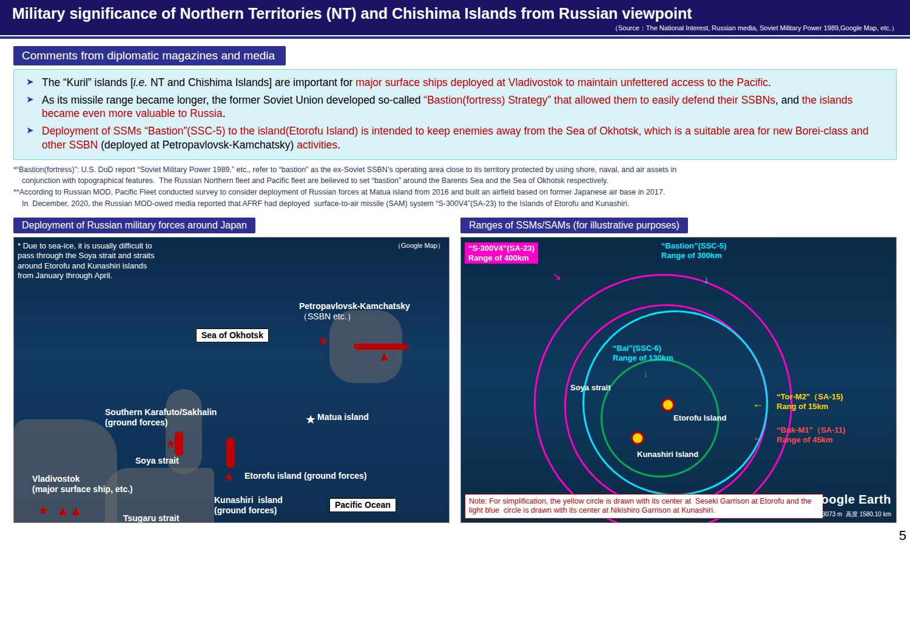Military significance of Northern Territories (NT) and Chishima Islands from Russian viewpoint
（Source：The National Interest, Russian media, Soviet Military Power 1989,Google Map, etc.）
Comments from diplomatic magazines and media
The “Kuril” islands [i.e. NT and Chishima Islands] are important for major surface ships deployed at Vladivostok to maintain unfettered access to the Pacific.
As its missile range became longer, the former Soviet Union developed so-called “Bastion(fortress) Strategy” that allowed them to easily defend their SSBNs, and the islands became even more valuable to Russia.
Deployment of SSMs “Bastion”(SSC-5) to the island(Etorofu Island) is intended to keep enemies away from the Sea of Okhotsk, which is a suitable area for new Borei-class and other SSBN (deployed at Petropavlovsk-Kamchatsky) activities.
*“Bastion(fortress)”: U.S. DoD report “Soviet Military Power 1989,” etc., refer to “bastion” as the ex-Soviet SSBN’s operating area close to its territory protected by using shore, naval, and air assets in
conjunction with topographical features. The Russian Northern fleet and Pacific fleet are believed to set “bastion” around the Barents Sea and the Sea of Okhotsk respectively.
**According to Russian MOD, Pacific Fleet conducted survey to consider deployment of Russian forces at Matua island from 2016 and built an airfield based on former Japanese air base in 2017.
In December, 2020, the Russian MOD-owed media reported that AFRF had deployed surface-to-air missile (SAM) system “S-300V4”(SA-23) to the Islands of Etorofu and Kunashiri.
Deployment of Russian military forces around Japan
* Due to sea-ice, it is usually difficult to pass through the Soya strait and straits around Etorofu and Kunashiri islands from January through April.
（Google Map）
Sea of Okhotsk
Petropavlovsk-Kamchatsky
（SSBN etc.）
★
▲
★
Matua island
Southern Karafuto/Sakhalin
(ground forces)
★
Soya strait
★
Etorofu island (ground forces)
Kunashiri island
(ground forces)
Pacific Ocean
Vladivostok
(major surface ship, etc.)
★
▲▲
Tsugaru strait
Ranges of SSMs/SAMs (for illustrative purposes)
“S-300V4”(SA-23)
Range of 400km
“Bastion”(SSC-5)
Range of 300km
↘
↓
↓
“Bal”(SSC-6)
Range of 130km
Soya strait
Etorofu Island
Kunashiri Island
“Tor-M2”（SA-15)
Rang of 15km
←
“Buk-M1”（SA-11)
Range of 45km
←
Note: For simplification, the yellow circle is drawn with its center at Seseki Garrison at Etorofu and the light blue circle is drawn with its center at Nikishiro Garrison at Kunashiri.
Google Earth
5 -3073 m 高度 1580.10 km
5